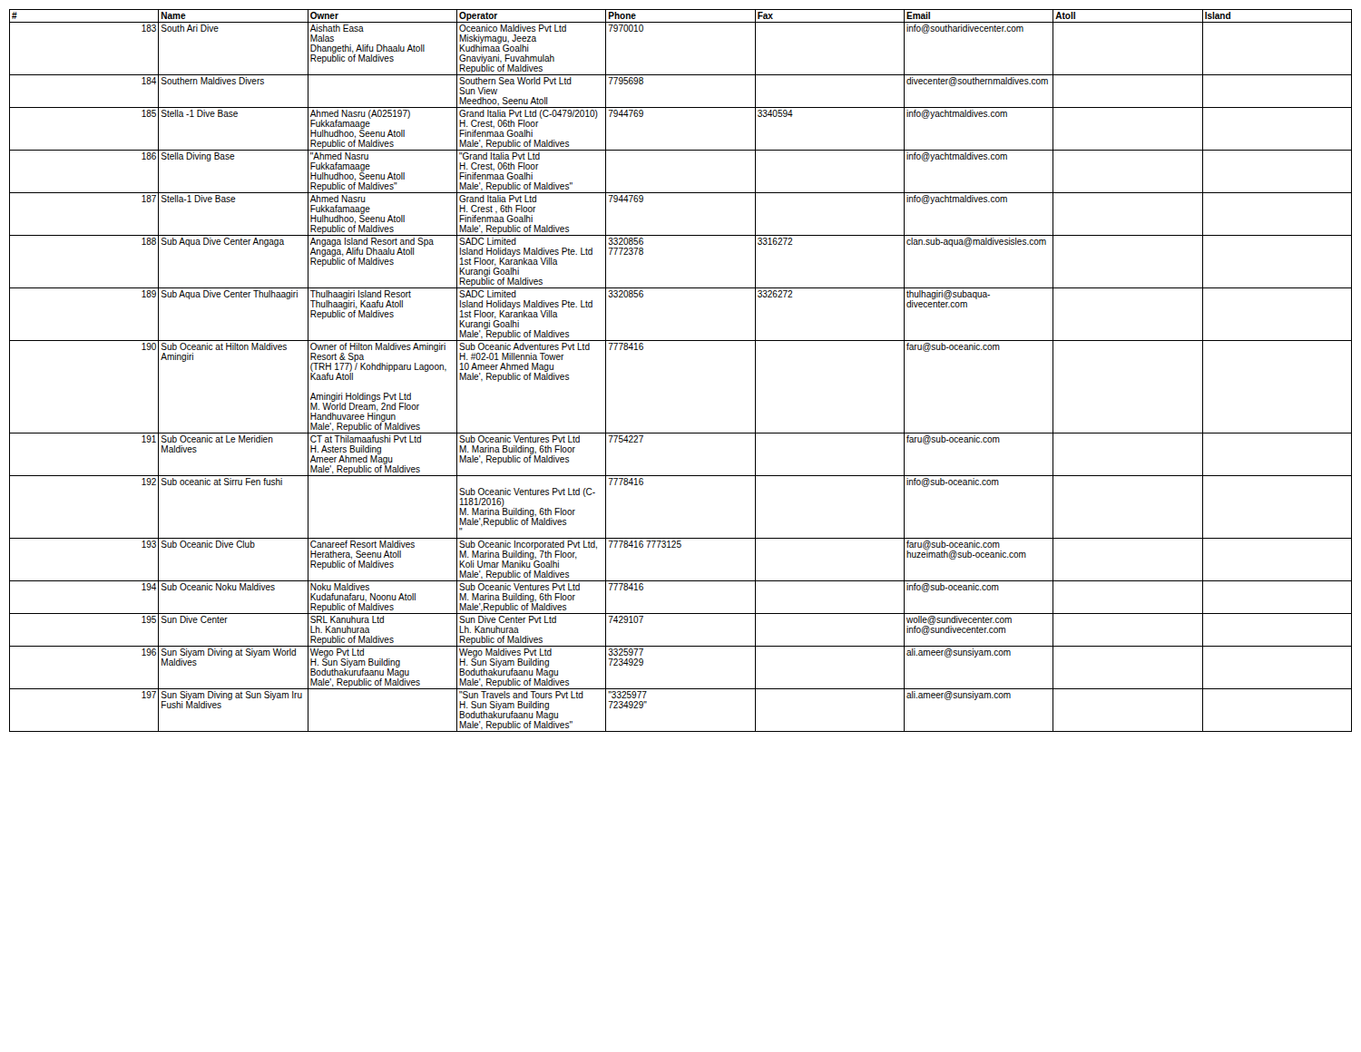| # | Name | Owner | Operator | Phone | Fax | Email | Atoll | Island |
| --- | --- | --- | --- | --- | --- | --- | --- | --- |
| 183 | South Ari Dive | Aishath Easa Malas Dhangethi, Alifu Dhaalu Atoll Republic of Maldives | Oceanico Maldives Pvt Ltd Miskiymagu, Jeeza Kudhimaa Goalhi Gnaviyani, Fuvahmulah Republic of Maldives | 7970010 | | info@southaridivecenter.com | | |
| 184 | Southern Maldives Divers | | Southern Sea World Pvt Ltd Sun View Meedhoo, Seenu Atoll | 7795698 | | divecenter@southernmaldives.com | | |
| 185 | Stella -1 Dive Base | Ahmed Nasru (A025197) Fukkafamaage Hulhudhoo, Seenu Atoll Republic of Maldives | Grand Italia Pvt Ltd (C-0479/2010) H. Crest, 06th Floor Finifenmaa Goalhi Male', Republic of Maldives | 7944769 | 3340594 | info@yachtmaldives.com | | |
| 186 | Stella Diving Base | "Ahmed Nasru Fukkafamaage Hulhudhoo, Seenu Atoll Republic of Maldives" | "Grand Italia Pvt Ltd H. Crest, 06th Floor Finifenmaa Goalhi Male', Republic of Maldives" | | | info@yachtmaldives.com | | |
| 187 | Stella-1 Dive Base | Ahmed Nasru Fukkafamaage Hulhudhoo, Seenu Atoll Republic of Maldives | Grand Italia Pvt Ltd H. Crest , 6th Floor Finifenmaa Goalhi Male', Republic of Maldives | 7944769 | | info@yachtmaldives.com | | |
| 188 | Sub Aqua Dive Center Angaga | Angaga Island Resort and Spa Angaga, Alifu Dhaalu Atoll Republic of Maldives | SADC Limited Island Holidays Maldives Pte. Ltd 1st Floor, Karankaa Villa Kurangi Goalhi Republic of Maldives | 3320856 7772378 | 3316272 | clan.sub-aqua@maldivesisles.com | | |
| 189 | Sub Aqua Dive Center Thulhaagiri | Thulhaagiri Island Resort Thulhaagiri, Kaafu Atoll Republic of Maldives | SADC Limited Island Holidays Maldives Pte. Ltd 1st Floor, Karankaa Villa Kurangi Goalhi Male', Republic of Maldives | 3320856 | 3326272 | thulhagiri@subaqua-divecenter.com | | |
| 190 | Sub Oceanic at Hilton Maldives Amingiri | Owner of Hilton Maldives Amingiri Resort & Spa (TRH 177) / Kohdhipparu Lagoon, Kaafu Atoll Amingiri Holdings Pvt Ltd M. World Dream, 2nd Floor Handhuvaree Hingun Male', Republic of Maldives | Sub Oceanic Adventures Pvt Ltd H. #02-01 Millennia Tower 10 Ameer Ahmed Magu Male', Republic of Maldives | 7778416 | | faru@sub-oceanic.com | | |
| 191 | Sub Oceanic at Le Meridien Maldives | CT at Thilamaafushi Pvt Ltd H. Asters Building Ameer Ahmed Magu Male', Republic of Maldives | Sub Oceanic Ventures Pvt Ltd M. Marina Building, 6th Floor Male', Republic of Maldives | 7754227 | | faru@sub-oceanic.com | | |
| 192 | Sub oceanic at Sirru Fen fushi | | Sub Oceanic Ventures Pvt Ltd (C-1181/2016) M. Marina Building, 6th Floor Male',Republic of Maldives " | 7778416 | | info@sub-oceanic.com | | |
| 193 | Sub Oceanic Dive Club | Canareef Resort Maldives Herathera, Seenu Atoll Republic of Maldives | Sub Oceanic Incorporated Pvt Ltd, M. Marina Building, 7th Floor, Koli Umar Maniku Goalhi Male', Republic of Maldives | 7778416 7773125 | | faru@sub-oceanic.com huzeimath@sub-oceanic.com | | |
| 194 | Sub Oceanic Noku Maldives | Noku Maldives Kudafunafaru, Noonu Atoll Republic of Maldives | Sub Oceanic Ventures Pvt Ltd M. Marina Building, 6th Floor Male',Republic of Maldives | 7778416 | | info@sub-oceanic.com | | |
| 195 | Sun Dive Center | SRL Kanuhura Ltd Lh. Kanuhuraa Republic of Maldives | Sun Dive Center Pvt Ltd Lh. Kanuhuraa Republic of Maldives | 7429107 | | wolle@sundivecenter.com info@sundivecenter.com | | |
| 196 | Sun Siyam Diving at Siyam World Maldives | Wego Pvt Ltd H. Sun Siyam Building Boduthakurufaanu Magu Male', Republic of Maldives | Wego Maldives Pvt Ltd H. Sun Siyam Building Boduthakurufaanu Magu Male', Republic of Maldives | 3325977 7234929 | | ali.ameer@sunsiyam.com | | |
| 197 | Sun Siyam Diving at Sun Siyam Iru Fushi Maldives | | "Sun Travels and Tours Pvt Ltd H. Sun Siyam Building Boduthakurufaanu Magu Male', Republic of Maldives" | "3325977 7234929" | | ali.ameer@sunsiyam.com | | |